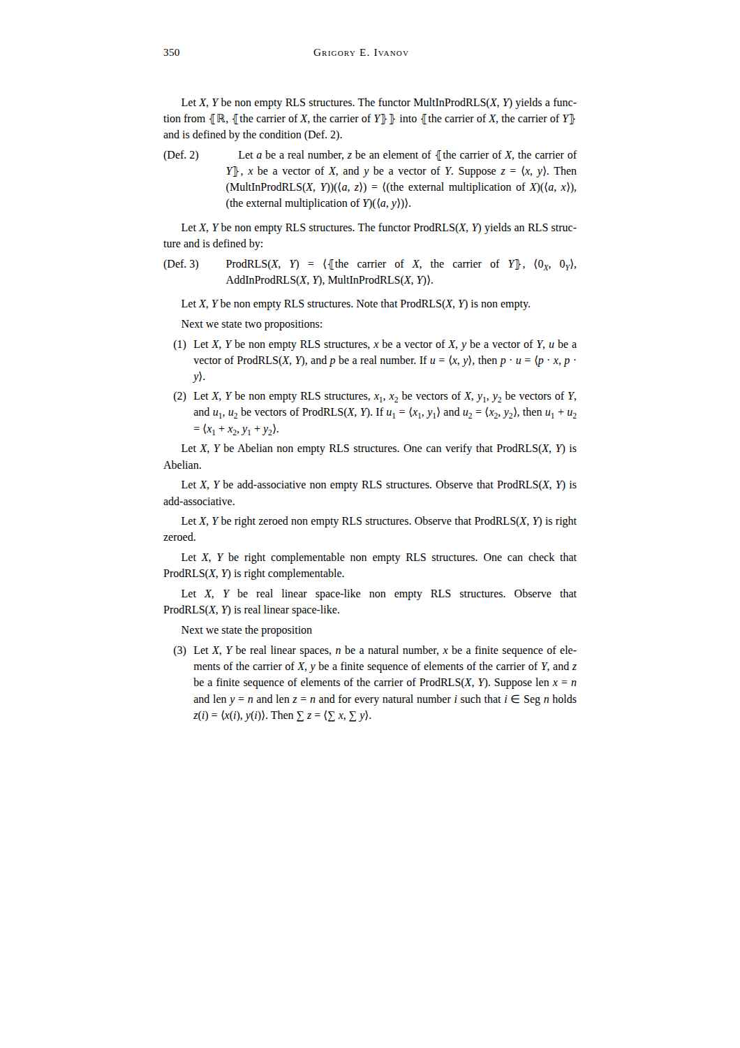350 Grigory E. Ivanov
Let X, Y be non empty RLS structures. The functor MultInProdRLS(X, Y) yields a function from ℝ, the carrier of X, the carrier of Y into the carrier of X, the carrier of Y and is defined by the condition (Def. 2).
(Def. 2)
Let a be a real number, z be an element of the carrier of X, the carrier of Y, x be a vector of X, and y be a vector of Y. Suppose z = x, y. Then (MultInProdRLS(X, Y))(a, z) = (the external multiplication of X)(a, x), (the external multiplication of Y)(a, y).
Let X, Y be non empty RLS structures. The functor ProdRLS(X, Y) yields an RLS structure and is defined by:
(Def. 3)
ProdRLS(X, Y) = the carrier of X, the carrier of Y, 0X, 0Y, AddInProdRLS(X, Y), MultInProdRLS(X, Y).
Let X, Y be non empty RLS structures. Note that ProdRLS(X, Y) is non empty.
Next we state two propositions:
(1) Let X, Y be non empty RLS structures, x be a vector of X, y be a vector of Y, u be a vector of ProdRLS(X, Y), and p be a real number. If u = x, y, then p · u = p · x, p · y.
(2) Let X, Y be non empty RLS structures, x1, x2 be vectors of X, y1, y2 be vectors of Y, and u1, u2 be vectors of ProdRLS(X, Y). If u1 = x1, y1 and u2 = x2, y2, then u1 + u2 = x1 + x2, y1 + y2.
Let X, Y be Abelian non empty RLS structures. One can verify that ProdRLS(X, Y) is Abelian.
Let X, Y be add-associative non empty RLS structures. Observe that ProdRLS(X, Y) is add-associative.
Let X, Y be right zeroed non empty RLS structures. Observe that ProdRLS(X, Y) is right zeroed.
Let X, Y be right complementable non empty RLS structures. One can check that ProdRLS(X, Y) is right complementable.
Let X, Y be real linear space-like non empty RLS structures. Observe that ProdRLS(X, Y) is real linear space-like.
Next we state the proposition
(3) Let X, Y be real linear spaces, n be a natural number, x be a finite sequence of elements of the carrier of X, y be a finite sequence of elements of the carrier of Y, and z be a finite sequence of elements of the carrier of ProdRLS(X, Y). Suppose len x = n and len y = n and len z = n and for every natural number i such that i ∈ Seg n holds z(i) = x(i), y(i). Then ∑ z = ∑ x, ∑ y.